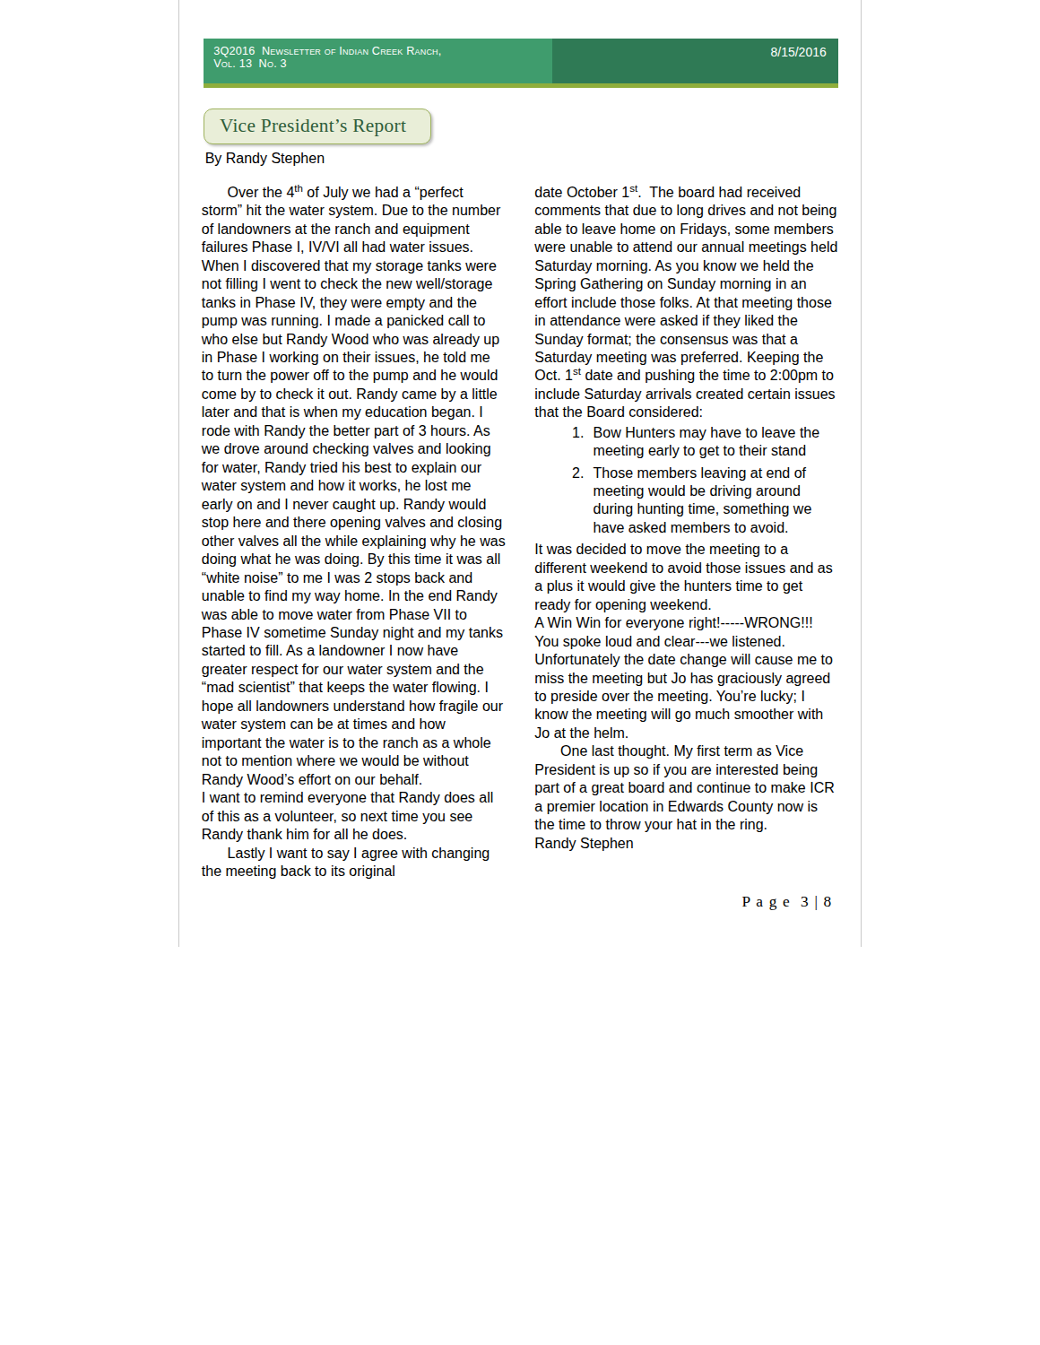3Q2016 Newsletter of Indian Creek Ranch,
Vol. 13 No. 3
8/15/2016
Vice President’s Report
By Randy Stephen
Over the 4th of July we had a “perfect storm” hit the water system. Due to the number of landowners at the ranch and equipment failures Phase I, IV/VI all had water issues. When I discovered that my storage tanks were not filling I went to check the new well/storage tanks in Phase IV, they were empty and the pump was running. I made a panicked call to who else but Randy Wood who was already up in Phase I working on their issues, he told me to turn the power off to the pump and he would come by to check it out. Randy came by a little later and that is when my education began. I rode with Randy the better part of 3 hours. As we drove around checking valves and looking for water, Randy tried his best to explain our water system and how it works, he lost me early on and I never caught up. Randy would stop here and there opening valves and closing other valves all the while explaining why he was doing what he was doing. By this time it was all “white noise” to me I was 2 stops back and unable to find my way home. In the end Randy was able to move water from Phase VII to Phase IV sometime Sunday night and my tanks started to fill. As a landowner I now have greater respect for our water system and the “mad scientist” that keeps the water flowing. I hope all landowners understand how fragile our water system can be at times and how important the water is to the ranch as a whole not to mention where we would be without Randy Wood’s effort on our behalf.
I want to remind everyone that Randy does all of this as a volunteer, so next time you see Randy thank him for all he does.
Lastly I want to say I agree with changing the meeting back to its original
date October 1st. The board had received comments that due to long drives and not being able to leave home on Fridays, some members were unable to attend our annual meetings held Saturday morning. As you know we held the Spring Gathering on Sunday morning in an effort include those folks. At that meeting those in attendance were asked if they liked the Sunday format; the consensus was that a Saturday meeting was preferred. Keeping the Oct. 1st date and pushing the time to 2:00pm to include Saturday arrivals created certain issues that the Board considered:
Bow Hunters may have to leave the meeting early to get to their stand
Those members leaving at end of meeting would be driving around during hunting time, something we have asked members to avoid.
It was decided to move the meeting to a different weekend to avoid those issues and as a plus it would give the hunters time to get ready for opening weekend.
A Win Win for everyone right!-----WRONG!!!
You spoke loud and clear---we listened. Unfortunately the date change will cause me to miss the meeting but Jo has graciously agreed to preside over the meeting. You’re lucky; I know the meeting will go much smoother with Jo at the helm.
One last thought. My first term as Vice President is up so if you are interested being part of a great board and continue to make ICR a premier location in Edwards County now is the time to throw your hat in the ring.
Randy Stephen
P a g e 3 | 8